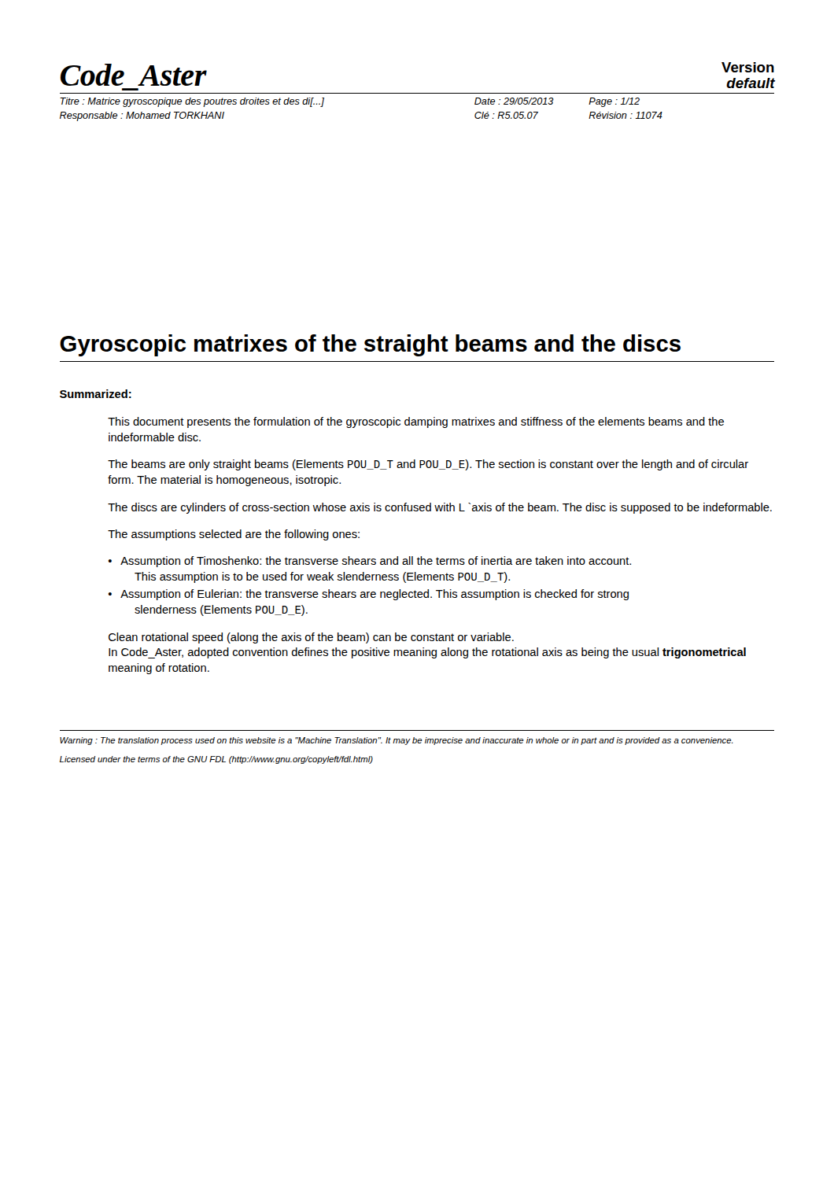Code_Aster
Version
default
| Titre : Matrice gyroscopique des poutres droites et des di[...] | Date : 29/05/2013 Page : 1/12 |
| Responsable : Mohamed TORKHANI | Clé : R5.05.07 Révision : 11074 |
Gyroscopic matrixes of the straight beams and the discs
Summarized:
This document presents the formulation of the gyroscopic damping matrixes and stiffness of the elements beams and the indeformable disc.
The beams are only straight beams (Elements POU_D_T and POU_D_E). The section is constant over the length and of circular form. The material is homogeneous, isotropic.
The discs are cylinders of cross-section whose axis is confused with L `axis of the beam. The disc is supposed to be indeformable.
The assumptions selected are the following ones:
Assumption of Timoshenko: the transverse shears and all the terms of inertia are taken into account. This assumption is to be used for weak slenderness (Elements POU_D_T).
Assumption of Eulerian: the transverse shears are neglected. This assumption is checked for strong slenderness (Elements POU_D_E).
Clean rotational speed (along the axis of the beam) can be constant or variable.
In Code_Aster, adopted convention defines the positive meaning along the rotational axis as being the usual trigonometrical meaning of rotation.
Warning : The translation process used on this website is a "Machine Translation". It may be imprecise and inaccurate in whole or in part and is provided as a convenience.
Licensed under the terms of the GNU FDL (http://www.gnu.org/copyleft/fdl.html)